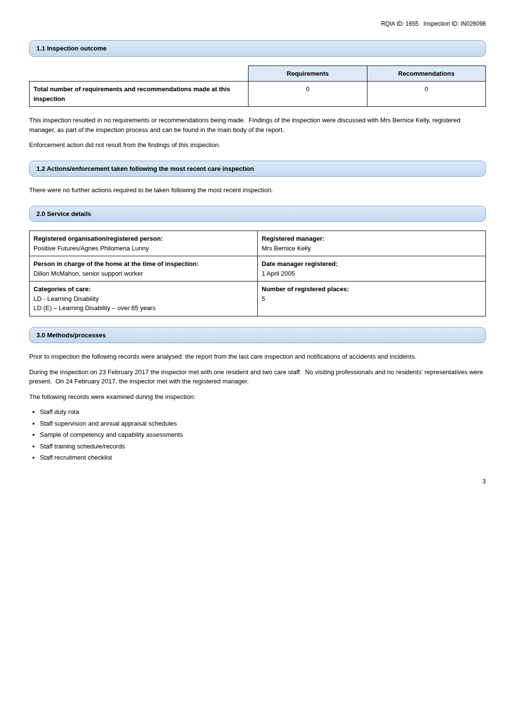RQIA ID: 1655 Inspection ID: IN026098
1.1 Inspection outcome
| | Requirements | Recommendations |
| Total number of requirements and recommendations made at this inspection | 0 | 0 |
This inspection resulted in no requirements or recommendations being made. Findings of the inspection were discussed with Mrs Bernice Kelly, registered manager, as part of the inspection process and can be found in the main body of the report.
Enforcement action did not result from the findings of this inspection.
1.2 Actions/enforcement taken following the most recent care inspection
There were no further actions required to be taken following the most recent inspection.
2.0 Service details
| Registered organisation/registered person: Positive Futures/Agnes Philomena Lunny | Registered manager: Mrs Bernice Kelly |
| Person in charge of the home at the time of inspection: Dillon McMahon, senior support worker | Date manager registered: 1 April 2005 |
| Categories of care: LD - Learning Disability LD (E) – Learning Disability – over 65 years | Number of registered places: 5 |
3.0 Methods/processes
Prior to inspection the following records were analysed: the report from the last care inspection and notifications of accidents and incidents.
During the inspection on 23 February 2017 the inspector met with one resident and two care staff. No visiting professionals and no residents’ representatives were present. On 24 February 2017, the inspector met with the registered manager.
The following records were examined during the inspection:
Staff duty rota
Staff supervision and annual appraisal schedules
Sample of competency and capability assessments
Staff training schedule/records
Staff recruitment checklist
3